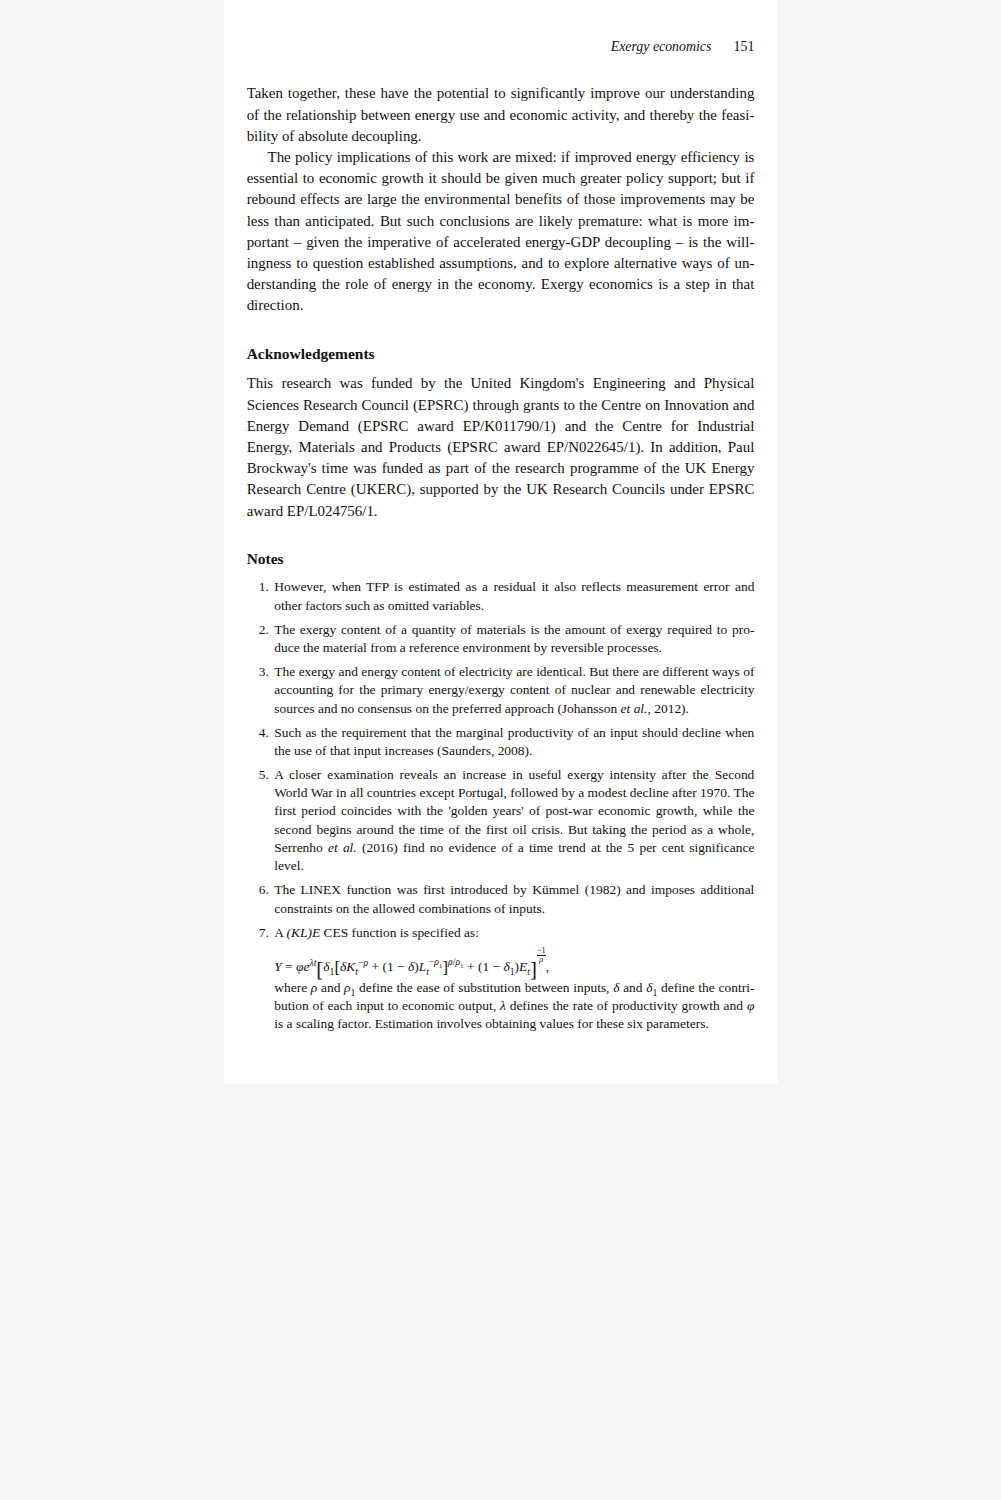Exergy economics 151
Taken together, these have the potential to significantly improve our understanding of the relationship between energy use and economic activity, and thereby the feasibility of absolute decoupling.
The policy implications of this work are mixed: if improved energy efficiency is essential to economic growth it should be given much greater policy support; but if rebound effects are large the environmental benefits of those improvements may be less than anticipated. But such conclusions are likely premature: what is more important – given the imperative of accelerated energy-GDP decoupling – is the willingness to question established assumptions, and to explore alternative ways of understanding the role of energy in the economy. Exergy economics is a step in that direction.
Acknowledgements
This research was funded by the United Kingdom's Engineering and Physical Sciences Research Council (EPSRC) through grants to the Centre on Innovation and Energy Demand (EPSRC award EP/K011790/1) and the Centre for Industrial Energy, Materials and Products (EPSRC award EP/N022645/1). In addition, Paul Brockway's time was funded as part of the research programme of the UK Energy Research Centre (UKERC), supported by the UK Research Councils under EPSRC award EP/L024756/1.
Notes
However, when TFP is estimated as a residual it also reflects measurement error and other factors such as omitted variables.
The exergy content of a quantity of materials is the amount of exergy required to produce the material from a reference environment by reversible processes.
The exergy and energy content of electricity are identical. But there are different ways of accounting for the primary energy/exergy content of nuclear and renewable electricity sources and no consensus on the preferred approach (Johansson et al., 2012).
Such as the requirement that the marginal productivity of an input should decline when the use of that input increases (Saunders, 2008).
A closer examination reveals an increase in useful exergy intensity after the Second World War in all countries except Portugal, followed by a modest decline after 1970. The first period coincides with the 'golden years' of post-war economic growth, while the second begins around the time of the first oil crisis. But taking the period as a whole, Serrenho et al. (2016) find no evidence of a time trend at the 5 per cent significance level.
The LINEX function was first introduced by Kümmel (1982) and imposes additional constraints on the allowed combinations of inputs.
A (KL)E CES function is specified as: Y = φeλt[δ1[δKt−ρ + (1 − δ)Lt−ρ1]ρ/ρ1 + (1 − δ1)Et]−1 ρ, where ρ and ρ1 define the ease of substitution between inputs, δ and δ1 define the contribution of each input to economic output, λ defines the rate of productivity growth and φ is a scaling factor. Estimation involves obtaining values for these six parameters.